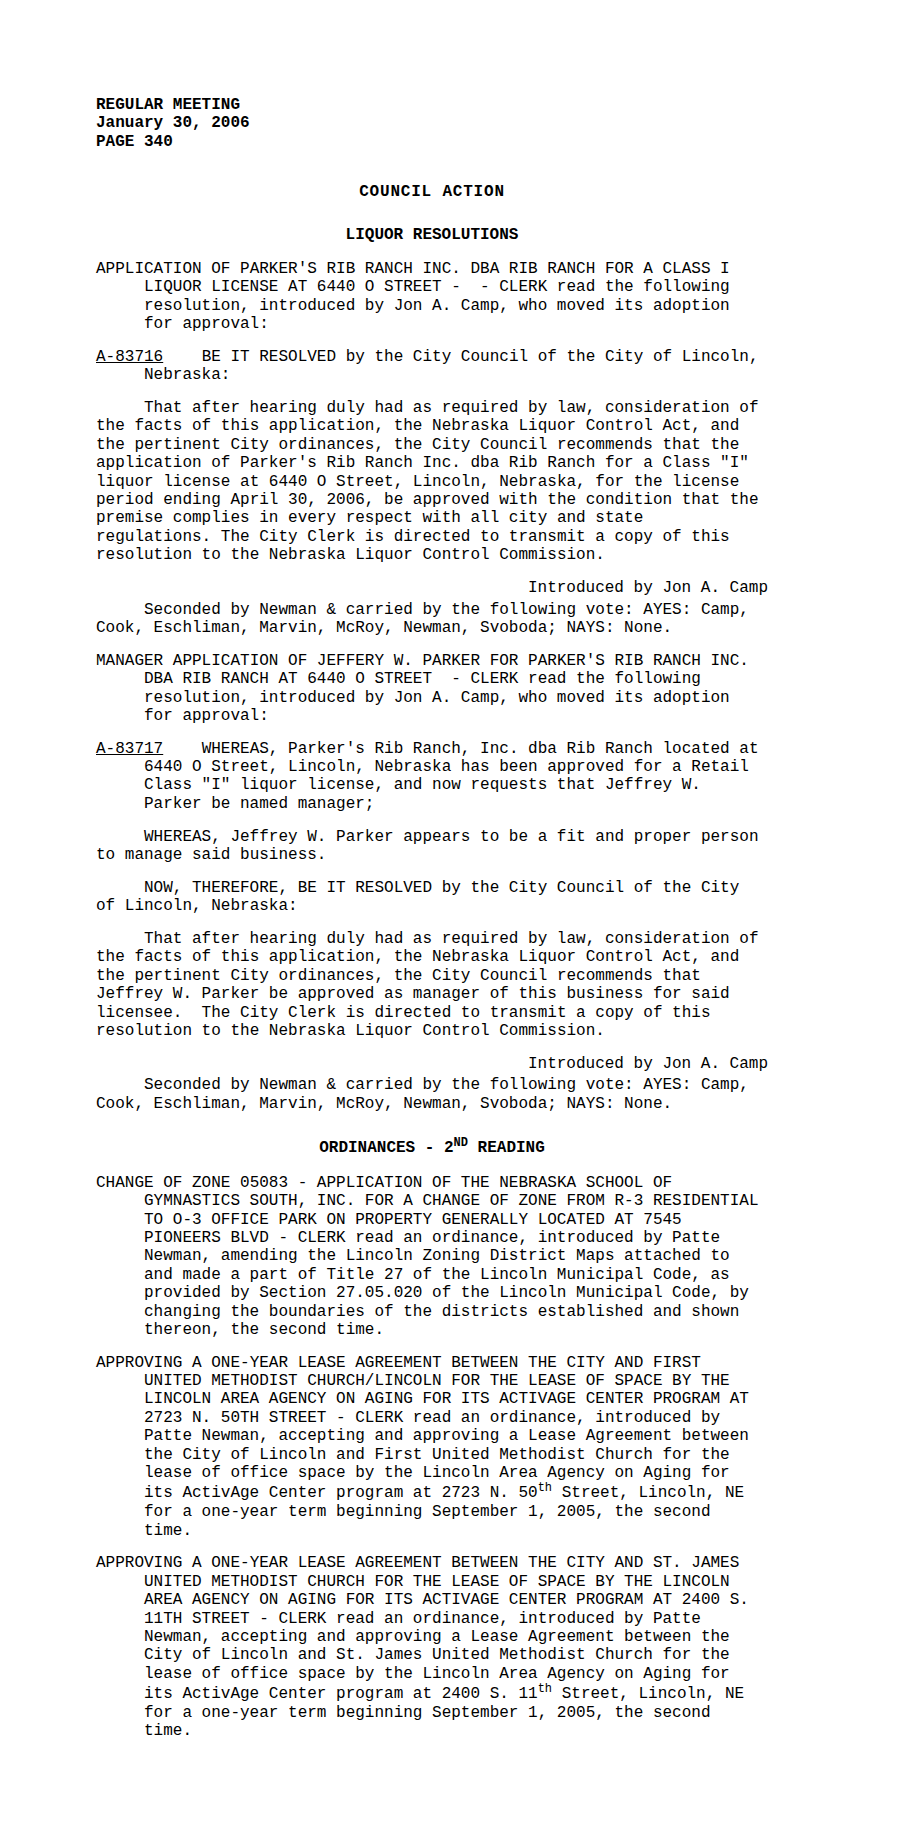REGULAR MEETING
January 30, 2006
PAGE 340
COUNCIL ACTION
LIQUOR RESOLUTIONS
APPLICATION OF PARKER'S RIB RANCH INC. DBA RIB RANCH FOR A CLASS I LIQUOR LICENSE AT 6440 O STREET - - CLERK read the following resolution, introduced by Jon A. Camp, who moved its adoption for approval:
A-83716 BE IT RESOLVED by the City Council of the City of Lincoln, Nebraska:
That after hearing duly had as required by law, consideration of the facts of this application, the Nebraska Liquor Control Act, and the pertinent City ordinances, the City Council recommends that the application of Parker's Rib Ranch Inc. dba Rib Ranch for a Class "I" liquor license at 6440 O Street, Lincoln, Nebraska, for the license period ending April 30, 2006, be approved with the condition that the premise complies in every respect with all city and state regulations. The City Clerk is directed to transmit a copy of this resolution to the Nebraska Liquor Control Commission.
Introduced by Jon A. Camp
Seconded by Newman & carried by the following vote: AYES: Camp, Cook, Eschliman, Marvin, McRoy, Newman, Svoboda; NAYS: None.
MANAGER APPLICATION OF JEFFERY W. PARKER FOR PARKER'S RIB RANCH INC. DBA RIB RANCH AT 6440 O STREET - CLERK read the following resolution, introduced by Jon A. Camp, who moved its adoption for approval:
A-83717 WHEREAS, Parker's Rib Ranch, Inc. dba Rib Ranch located at 6440 O Street, Lincoln, Nebraska has been approved for a Retail Class "I" liquor license, and now requests that Jeffrey W. Parker be named manager;
WHEREAS, Jeffrey W. Parker appears to be a fit and proper person to manage said business.
NOW, THEREFORE, BE IT RESOLVED by the City Council of the City of Lincoln, Nebraska:
That after hearing duly had as required by law, consideration of the facts of this application, the Nebraska Liquor Control Act, and the pertinent City ordinances, the City Council recommends that Jeffrey W. Parker be approved as manager of this business for said licensee. The City Clerk is directed to transmit a copy of this resolution to the Nebraska Liquor Control Commission.
Introduced by Jon A. Camp
Seconded by Newman & carried by the following vote: AYES: Camp, Cook, Eschliman, Marvin, McRoy, Newman, Svoboda; NAYS: None.
ORDINANCES - 2ND READING
CHANGE OF ZONE 05083 - APPLICATION OF THE NEBRASKA SCHOOL OF GYMNASTICS SOUTH, INC. FOR A CHANGE OF ZONE FROM R-3 RESIDENTIAL TO O-3 OFFICE PARK ON PROPERTY GENERALLY LOCATED AT 7545 PIONEERS BLVD - CLERK read an ordinance, introduced by Patte Newman, amending the Lincoln Zoning District Maps attached to and made a part of Title 27 of the Lincoln Municipal Code, as provided by Section 27.05.020 of the Lincoln Municipal Code, by changing the boundaries of the districts established and shown thereon, the second time.
APPROVING A ONE-YEAR LEASE AGREEMENT BETWEEN THE CITY AND FIRST UNITED METHODIST CHURCH/LINCOLN FOR THE LEASE OF SPACE BY THE LINCOLN AREA AGENCY ON AGING FOR ITS ACTIVAGE CENTER PROGRAM AT 2723 N. 50TH STREET - CLERK read an ordinance, introduced by Patte Newman, accepting and approving a Lease Agreement between the City of Lincoln and First United Methodist Church for the lease of office space by the Lincoln Area Agency on Aging for its ActivAge Center program at 2723 N. 50th Street, Lincoln, NE for a one-year term beginning September 1, 2005, the second time.
APPROVING A ONE-YEAR LEASE AGREEMENT BETWEEN THE CITY AND ST. JAMES UNITED METHODIST CHURCH FOR THE LEASE OF SPACE BY THE LINCOLN AREA AGENCY ON AGING FOR ITS ACTIVAGE CENTER PROGRAM AT 2400 S. 11TH STREET - CLERK read an ordinance, introduced by Patte Newman, accepting and approving a Lease Agreement between the City of Lincoln and St. James United Methodist Church for the lease of office space by the Lincoln Area Agency on Aging for its ActivAge Center program at 2400 S. 11th Street, Lincoln, NE for a one-year term beginning September 1, 2005, the second time.